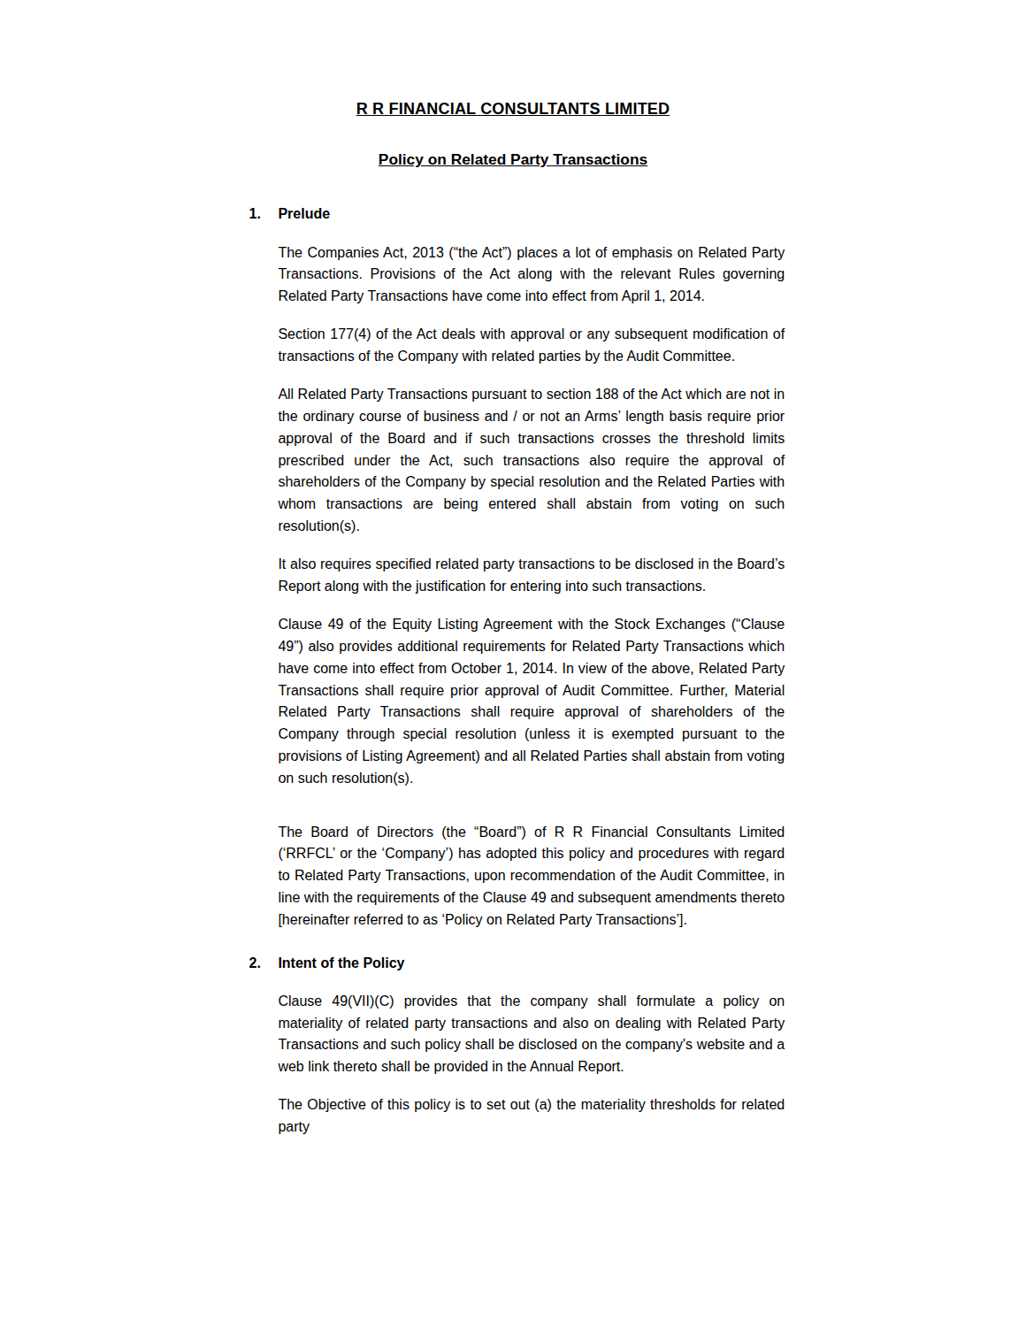R R FINANCIAL CONSULTANTS LIMITED
Policy on Related Party Transactions
Prelude
The Companies Act, 2013 (“the Act”) places a lot of emphasis on Related Party Transactions. Provisions of the Act along with the relevant Rules governing Related Party Transactions have come into effect from April 1, 2014.
Section 177(4) of the Act deals with approval or any subsequent modification of transactions of the Company with related parties by the Audit Committee.
All Related Party Transactions pursuant to section 188 of the Act which are not in the ordinary course of business and / or not an Arms’ length basis require prior approval of the Board and if such transactions crosses the threshold limits prescribed under the Act, such transactions also require the approval of shareholders of the Company by special resolution and the Related Parties with whom transactions are being entered shall abstain from voting on such resolution(s).
It also requires specified related party transactions to be disclosed in the Board’s Report along with the justification for entering into such transactions.
Clause 49 of the Equity Listing Agreement with the Stock Exchanges (“Clause 49”) also provides additional requirements for Related Party Transactions which have come into effect from October 1, 2014. In view of the above, Related Party Transactions shall require prior approval of Audit Committee. Further, Material Related Party Transactions shall require approval of shareholders of the Company through special resolution (unless it is exempted pursuant to the provisions of Listing Agreement) and all Related Parties shall abstain from voting on such resolution(s).
The Board of Directors (the “Board”) of R R Financial Consultants Limited (‘RRFCL’ or the ‘Company’) has adopted this policy and procedures with regard to Related Party Transactions, upon recommendation of the Audit Committee, in line with the requirements of the Clause 49 and subsequent amendments thereto [hereinafter referred to as ‘Policy on Related Party Transactions’].
Intent of the Policy
Clause 49(VII)(C) provides that the company shall formulate a policy on materiality of related party transactions and also on dealing with Related Party Transactions and such policy shall be disclosed on the company's website and a web link thereto shall be provided in the Annual Report.
The Objective of this policy is to set out (a) the materiality thresholds for related party